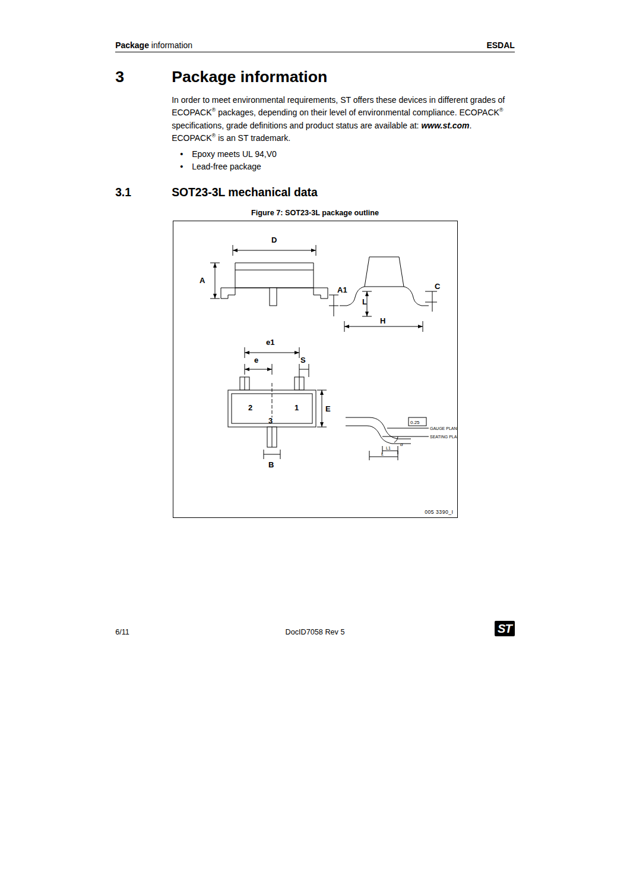Package information
ESDAL
3
Package information
In order to meet environmental requirements, ST offers these devices in different grades of
ECOPACK® packages, depending on their level of environmental compliance. ECOPACK®
specifications, grade definitions and product status are available at: www.st.com.
ECOPACK® is an ST trademark.
Epoxy meets UL 94,V0
Lead-free package
3.1
SOT23-3L mechanical data
Figure 7: SOT23-3L package outline
D A A1 C L H e1 e S 2 1 3 E B 0.25 GAUGE PLANE SEATING PLANE α L1 L
005 3390_I
6/11
DocID7058 Rev 5
ST